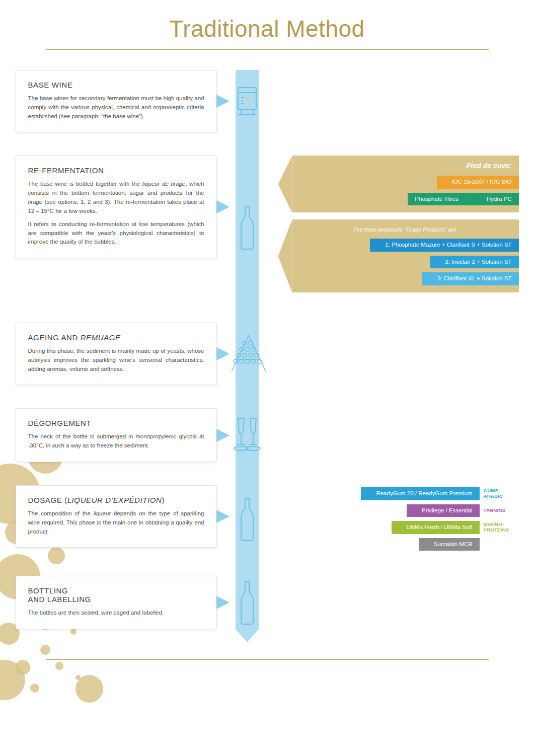Traditional Method
Base wine
The base wines for secondary fermentation must be high quality and comply with the various physical, chemical and organoleptic criteria established (see paragraph: “the base wine”).
Re-fermentation
The base wine is bottled together with the liqueur de tirage, which consists in the bottom fermentation, sugar and products for the tirage (see options, 1, 2 and 3). The re-fermentation takes place at 12 – 15°C for a few weeks.
It refers to conducting re-fermentation at low temperatures (which are compatible with the yeast’s physiological characteristics) to improve the quality of the bubbles.
Pied de cuve:
IOC 18-2007 / IOC BIO
Phosphate Titrès Hydra PC
The three proposals “Tirage Products” are:
1: Phosphate Mazure + Clarifiant S + Solution ST
2: Inoclair 2 + Solution ST
3: Clarifiant XL + Solution ST
Ageing and remuage
During this phase, the sediment is mainly made up of yeasts, whose autolysis improves the sparkling wine’s sensorial characteristics, adding aromas, volume and softness.
Dégorgement
The neck of the bottle is submerged in monopropylenic glycols at -30°C, in such a way as to freeze the sediment.
Dosage (liqueur d’expédition)
The composition of the liqueur depends on the type of sparkling wine required. This phase is the main one in obtaining a quality end product.
ReadyGum 20 / ReadyGum Premium GUMS
ARABIC
Privilege / Essential TANNINS
UltiMa Fresh / UltiMa Soft MANNO-
PROTEINS
Sucraisin MCR
Bottling
and labelling
The bottles are then sealed, wire caged and labelled.